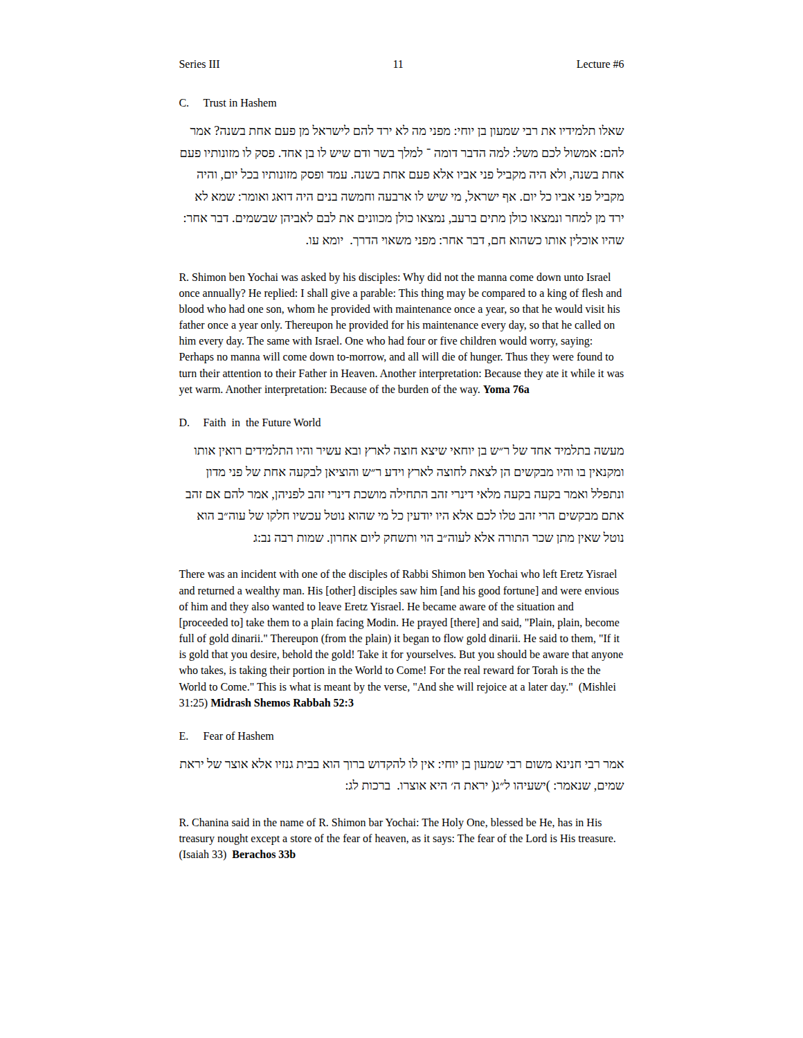Series III
11
Lecture #6
C. Trust in Hashem
שאלו תלמידיו את רבי שמעון בן יוחי: מפני מה לא ירד להם לישראל מן פעם אחת בשנה? אמר להם: אמשול לכם משל: למה הדבר דומה ־ למלך בשר ודם שיש לו בן אחד. פסק לו מזונותיו פעם אחת בשנה, ולא היה מקביל פני אביו אלא פעם אחת בשנה. עמד ופסק מזונותיו בכל יום, והיה מקביל פני אביו כל יום. אף ישראל, מי שיש לו ארבעה וחמשה בנים היה דואג ואומר: שמא לא ירד מן למחר ונמצאו כולן מתים ברעב, נמצאו כולן מכוונים את לבם לאביהן שבשמים. דבר אחר: שהיו אוכלין אותו כשהוא חם, דבר אחר: מפני משאוי הדרך. יומא עו.
R. Shimon ben Yochai was asked by his disciples: Why did not the manna come down unto Israel once annually? He replied: I shall give a parable: This thing may be compared to a king of flesh and blood who had one son, whom he provided with maintenance once a year, so that he would visit his father once a year only. Thereupon he provided for his maintenance every day, so that he called on him every day. The same with Israel. One who had four or five children would worry, saying: Perhaps no manna will come down to-morrow, and all will die of hunger. Thus they were found to turn their attention to their Father in Heaven. Another interpretation: Because they ate it while it was yet warm. Another interpretation: Because of the burden of the way. Yoma 76a
D. Faith in the Future World
מעשה בתלמיד אחד של ר״ש בן יוחאי שיצא חוצה לארץ ובא עשיר והיו התלמידים רואין אותו ומקנאין בו והיו מבקשים הן לצאת לחוצה לארץ וידע ר״ש והוציאן לבקעה אחת של פני מדון ונתפלל ואמר בקעה בקעה מלאי דינרי זהב התחילה מושכת דינרי זהב לפניהן, אמר להם אם זהב אתם מבקשים הרי זהב טלו לכם אלא היו יודעין כל מי שהוא נוטל עכשיו חלקו של עוה״ב הוא נוטל שאין מתן שכר התורה אלא לעוה״ב הוי ותשחק ליום אחרון. שמות רבה נב:ג
There was an incident with one of the disciples of Rabbi Shimon ben Yochai who left Eretz Yisrael and returned a wealthy man. His [other] disciples saw him [and his good fortune] and were envious of him and they also wanted to leave Eretz Yisrael. He became aware of the situation and [proceeded to] take them to a plain facing Modin. He prayed [there] and said, "Plain, plain, become full of gold dinarii." Thereupon (from the plain) it began to flow gold dinarii. He said to them, "If it is gold that you desire, behold the gold! Take it for yourselves. But you should be aware that anyone who takes, is taking their portion in the World to Come! For the real reward for Torah is the the World to Come." This is what is meant by the verse, "And she will rejoice at a later day." (Mishlei 31:25) Midrash Shemos Rabbah 52:3
E. Fear of Hashem
אמר רבי חנינא משום רבי שמעון בן יוחי: אין לו להקדוש ברוך הוא בבית גנזיו אלא אוצר של יראת שמים, שנאמר: )ישעיהו ל״ג( יראת ה׳ היא אוצרו. ברכות לג:
R. Chanina said in the name of R. Shimon bar Yochai: The Holy One, blessed be He, has in His treasury nought except a store of the fear of heaven, as it says: The fear of the Lord is His treasure. (Isaiah 33) Berachos 33b